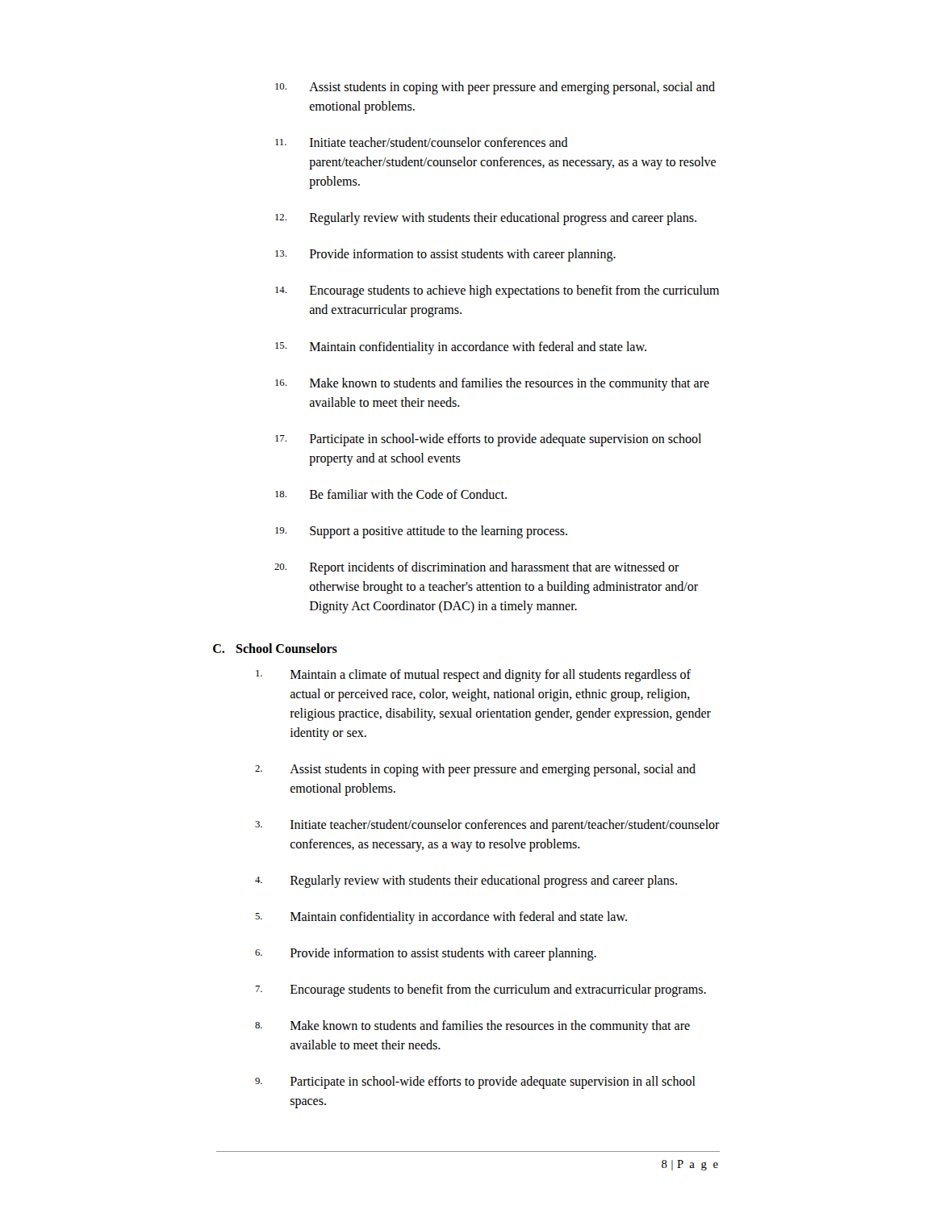10. Assist students in coping with peer pressure and emerging personal, social and emotional problems.
11. Initiate teacher/student/counselor conferences and parent/teacher/student/counselor conferences, as necessary, as a way to resolve problems.
12. Regularly review with students their educational progress and career plans.
13. Provide information to assist students with career planning.
14. Encourage students to achieve high expectations to benefit from the curriculum and extracurricular programs.
15. Maintain confidentiality in accordance with federal and state law.
16. Make known to students and families the resources in the community that are available to meet their needs.
17. Participate in school-wide efforts to provide adequate supervision on school property and at school events
18. Be familiar with the Code of Conduct.
19. Support a positive attitude to the learning process.
20. Report incidents of discrimination and harassment that are witnessed or otherwise brought to a teacher's attention to a building administrator and/or Dignity Act Coordinator (DAC) in a timely manner.
C. School Counselors
1. Maintain a climate of mutual respect and dignity for all students regardless of actual or perceived race, color, weight, national origin, ethnic group, religion, religious practice, disability, sexual orientation gender, gender expression, gender identity or sex.
2. Assist students in coping with peer pressure and emerging personal, social and emotional problems.
3. Initiate teacher/student/counselor conferences and parent/teacher/student/counselor conferences, as necessary, as a way to resolve problems.
4. Regularly review with students their educational progress and career plans.
5. Maintain confidentiality in accordance with federal and state law.
6. Provide information to assist students with career planning.
7. Encourage students to benefit from the curriculum and extracurricular programs.
8. Make known to students and families the resources in the community that are available to meet their needs.
9. Participate in school-wide efforts to provide adequate supervision in all school spaces.
8 | P a g e